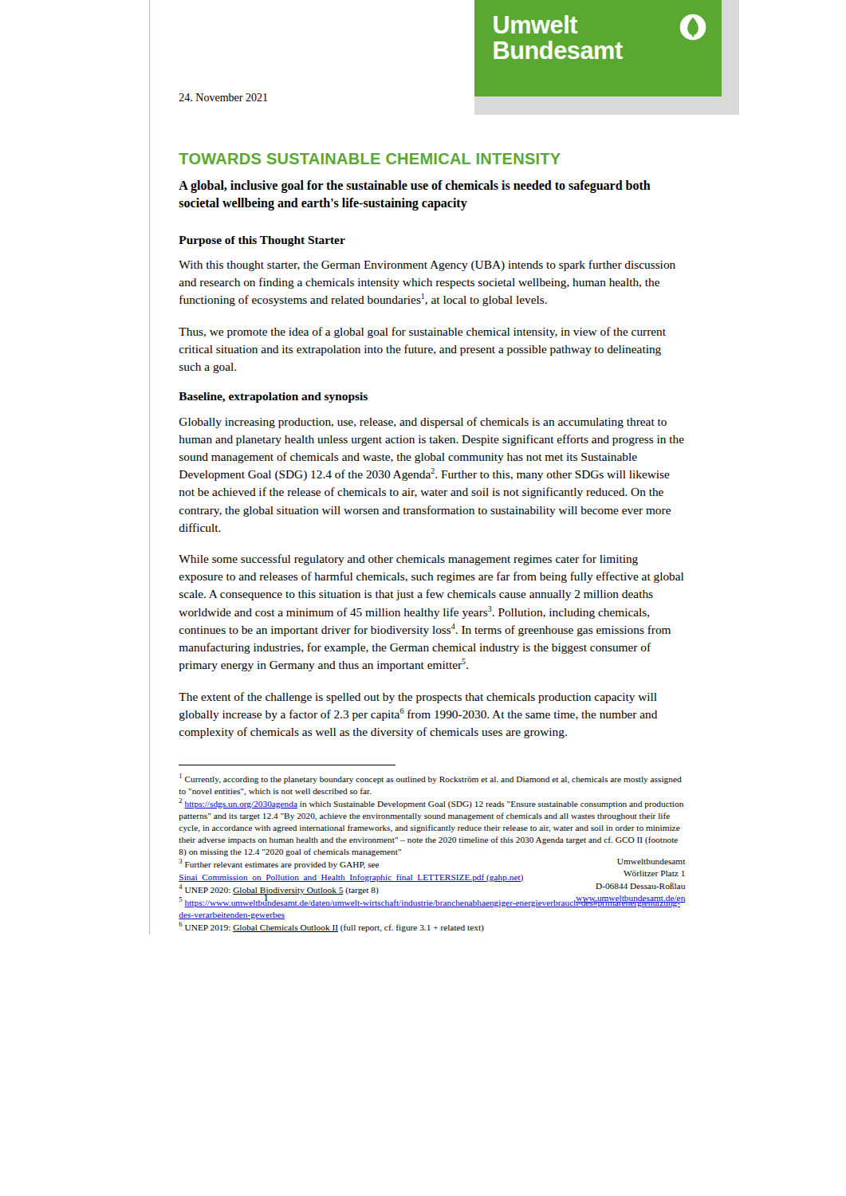Umwelt
Bundesamt
24. November 2021
TOWARDS SUSTAINABLE CHEMICAL INTENSITY
A global, inclusive goal for the sustainable use of chemicals is needed to safeguard both societal wellbeing and earth's life-sustaining capacity
Purpose of this Thought Starter
With this thought starter, the German Environment Agency (UBA) intends to spark further discussion and research on finding a chemicals intensity which respects societal wellbeing, human health, the functioning of ecosystems and related boundaries1, at local to global levels.
Thus, we promote the idea of a global goal for sustainable chemical intensity, in view of the current critical situation and its extrapolation into the future, and present a possible pathway to delineating such a goal.
Baseline, extrapolation and synopsis
Globally increasing production, use, release, and dispersal of chemicals is an accumulating threat to human and planetary health unless urgent action is taken. Despite significant efforts and progress in the sound management of chemicals and waste, the global community has not met its Sustainable Development Goal (SDG) 12.4 of the 2030 Agenda2. Further to this, many other SDGs will likewise not be achieved if the release of chemicals to air, water and soil is not significantly reduced. On the contrary, the global situation will worsen and transformation to sustainability will become ever more difficult.
While some successful regulatory and other chemicals management regimes cater for limiting exposure to and releases of harmful chemicals, such regimes are far from being fully effective at global scale. A consequence to this situation is that just a few chemicals cause annually 2 million deaths worldwide and cost a minimum of 45 million healthy life years3. Pollution, including chemicals, continues to be an important driver for biodiversity loss4. In terms of greenhouse gas emissions from manufacturing industries, for example, the German chemical industry is the biggest consumer of primary energy in Germany and thus an important emitter5.
The extent of the challenge is spelled out by the prospects that chemicals production capacity will globally increase by a factor of 2.3 per capita6 from 1990-2030. At the same time, the number and complexity of chemicals as well as the diversity of chemicals uses are growing.
1 Currently, according to the planetary boundary concept as outlined by Rockström et al. and Diamond et al, chemicals are mostly assigned to "novel entities", which is not well described so far.
2 https://sdgs.un.org/2030agenda in which Sustainable Development Goal (SDG) 12 reads "Ensure sustainable consumption and production patterns" and its target 12.4 "By 2020, achieve the environmentally sound management of chemicals and all wastes throughout their life cycle, in accordance with agreed international frameworks, and significantly reduce their release to air, water and soil in order to minimize their adverse impacts on human health and the environment" – note the 2020 timeline of this 2030 Agenda target and cf. GCO II (footnote 8) on missing the 12.4 "2020 goal of chemicals management"
3 Further relevant estimates are provided by GAHP, see
Sinai_Commission_on_Pollution_and_Health_Infographic_final_LETTERSIZE.pdf (gahp.net)
4 UNEP 2020: Global Biodiversity Outlook 5 (target 8)
5 https://www.umweltbundesamt.de/daten/umwelt-wirtschaft/industrie/branchenabhaengiger-energieverbrauch-des#primarenergienutzung-des-verarbeitenden-gewerbes
6 UNEP 2019: Global Chemicals Outlook II (full report, cf. figure 3.1 + related text)
1
Umweltbundesamt
Wörlitzer Platz 1
D-06844 Dessau-Roßlau
www.umweltbundesamt.de/en